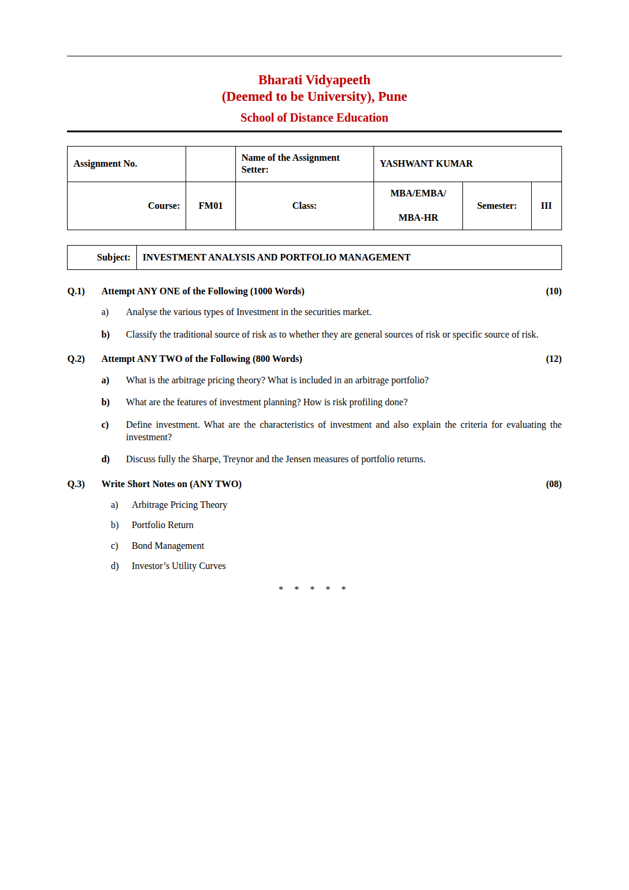Bharati Vidyapeeth
(Deemed to be University), Pune
School of Distance Education
| Assignment No. | | Name of the Assignment Setter: | YASHWANT KUMAR |
| Course: | FM01 | Class: | MBA/EMBA/ MBA-HR | Semester: | III |
| Subject: | INVESTMENT ANALYSIS AND PORTFOLIO MANAGEMENT |
Q.1) Attempt ANY ONE of the Following (1000 Words) (10)
a) Analyse the various types of Investment in the securities market.
b) Classify the traditional source of risk as to whether they are general sources of risk or specific source of risk.
Q.2) Attempt ANY TWO of the Following (800 Words) (12)
a) What is the arbitrage pricing theory? What is included in an arbitrage portfolio?
b) What are the features of investment planning? How is risk profiling done?
c) Define investment. What are the characteristics of investment and also explain the criteria for evaluating the investment?
d) Discuss fully the Sharpe, Treynor and the Jensen measures of portfolio returns.
Q.3) Write Short Notes on (ANY TWO) (08)
a) Arbitrage Pricing Theory
b) Portfolio Return
c) Bond Management
d) Investor’s Utility Curves
* * * * *